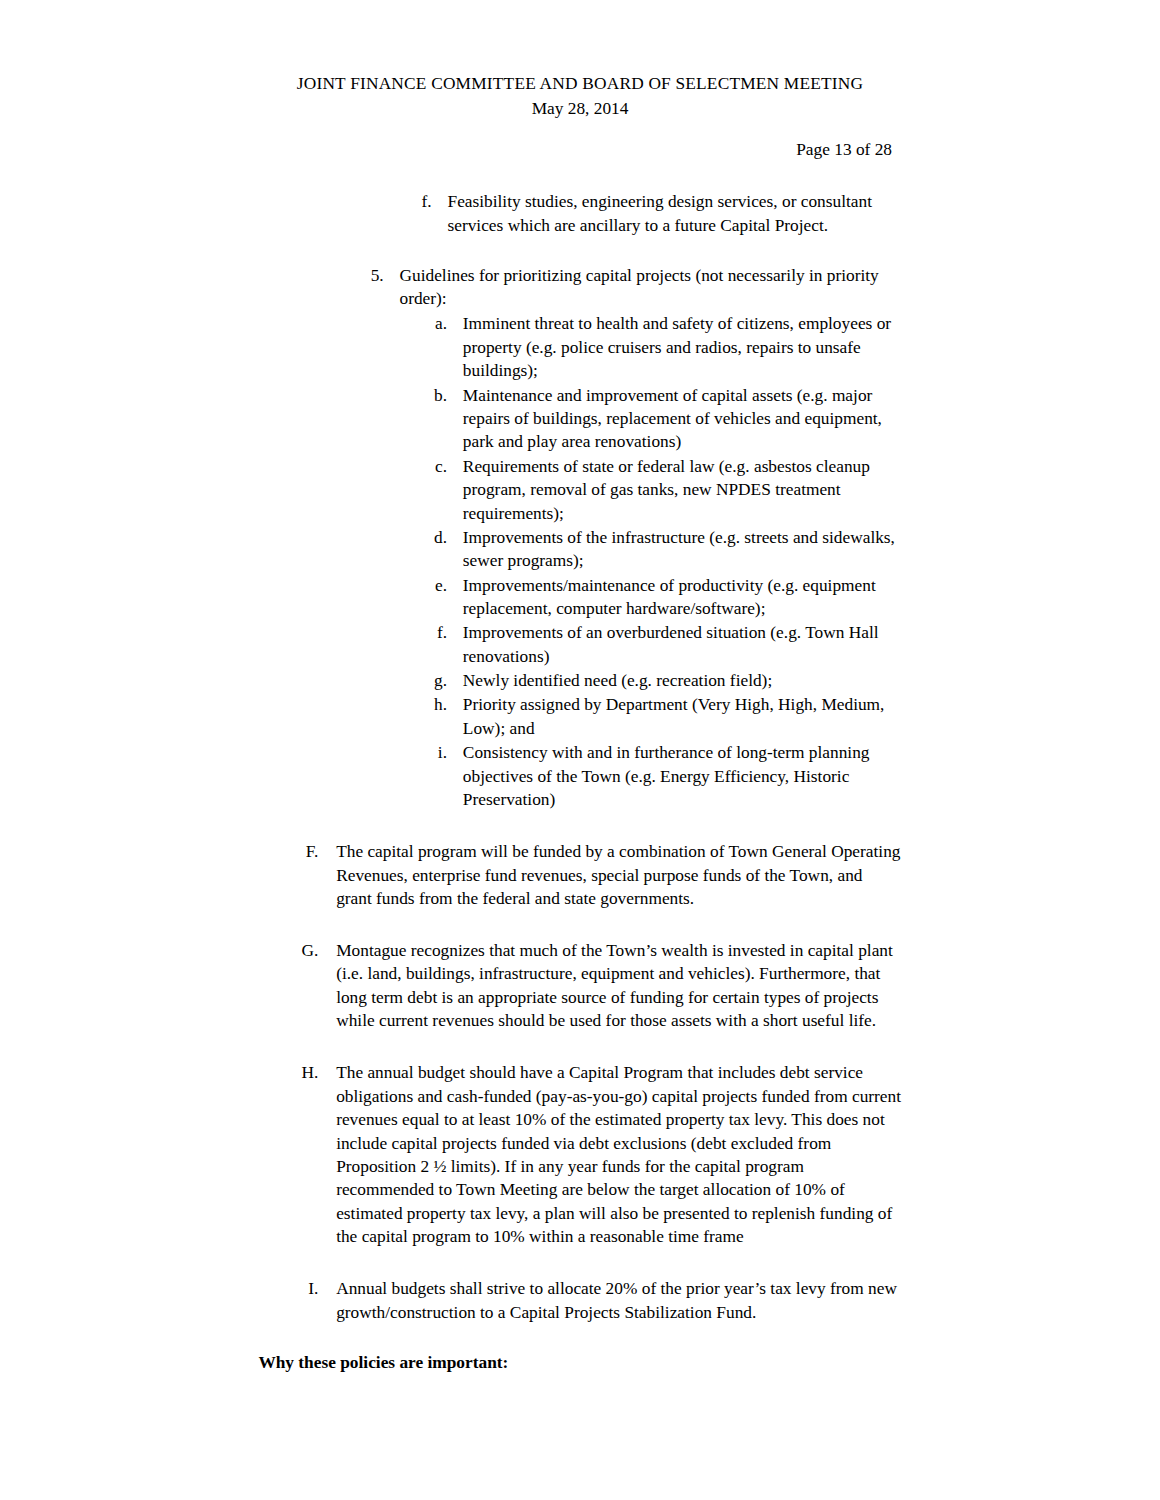JOINT FINANCE COMMITTEE AND BOARD OF SELECTMEN MEETING
May 28, 2014
Page 13 of 28
Feasibility studies, engineering design services, or consultant services which are ancillary to a future Capital Project.
Guidelines for prioritizing capital projects (not necessarily in priority order):
Imminent threat to health and safety of citizens, employees or property (e.g. police cruisers and radios, repairs to unsafe buildings);
Maintenance and improvement of capital assets (e.g. major repairs of buildings, replacement of vehicles and equipment, park and play area renovations)
Requirements of state or federal law (e.g. asbestos cleanup program, removal of gas tanks, new NPDES treatment requirements);
Improvements of the infrastructure (e.g. streets and sidewalks, sewer programs);
Improvements/maintenance of productivity (e.g. equipment replacement, computer hardware/software);
Improvements of an overburdened situation (e.g. Town Hall renovations)
Newly identified need (e.g. recreation field);
Priority assigned by Department (Very High, High, Medium, Low); and
Consistency with and in furtherance of long-term planning objectives of the Town (e.g. Energy Efficiency, Historic Preservation)
The capital program will be funded by a combination of Town General Operating Revenues, enterprise fund revenues, special purpose funds of the Town, and grant funds from the federal and state governments.
Montague recognizes that much of the Town’s wealth is invested in capital plant (i.e. land, buildings, infrastructure, equipment and vehicles). Furthermore, that long term debt is an appropriate source of funding for certain types of projects while current revenues should be used for those assets with a short useful life.
The annual budget should have a Capital Program that includes debt service obligations and cash-funded (pay-as-you-go) capital projects funded from current revenues equal to at least 10% of the estimated property tax levy. This does not include capital projects funded via debt exclusions (debt excluded from Proposition 2 ½ limits). If in any year funds for the capital program recommended to Town Meeting are below the target allocation of 10% of estimated property tax levy, a plan will also be presented to replenish funding of the capital program to 10% within a reasonable time frame
Annual budgets shall strive to allocate 20% of the prior year’s tax levy from new growth/construction to a Capital Projects Stabilization Fund.
Why these policies are important: